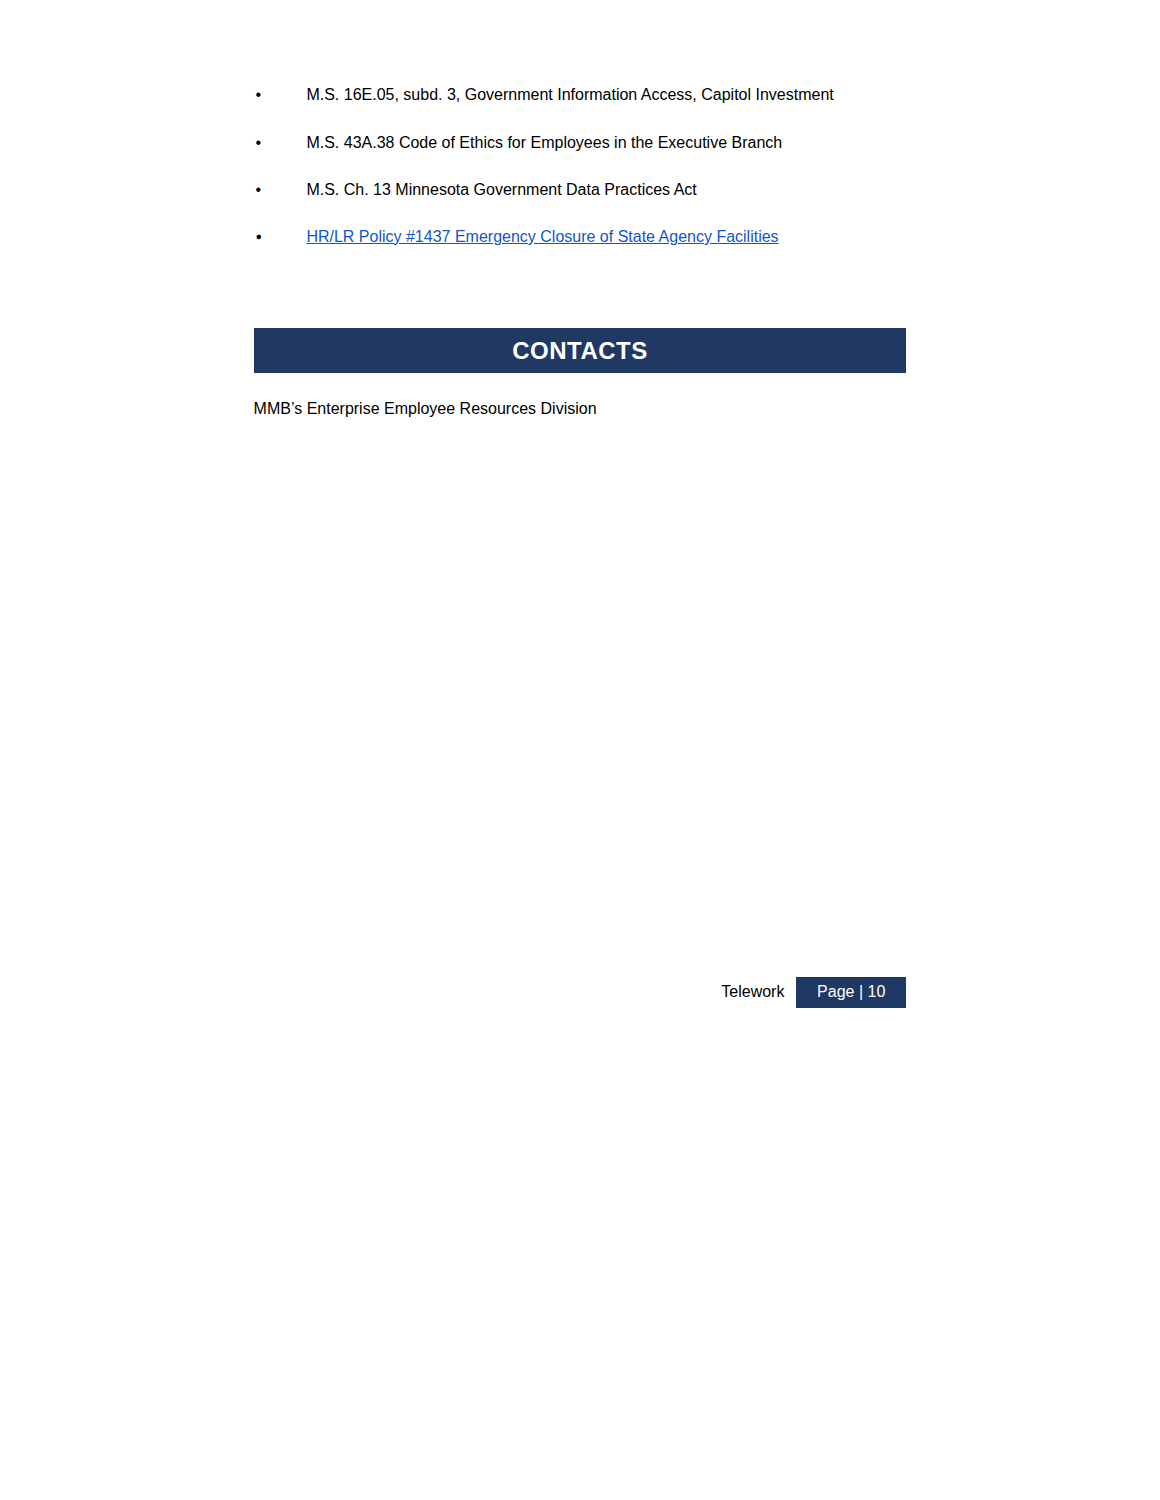M.S. 16E.05, subd. 3, Government Information Access, Capitol Investment
M.S. 43A.38 Code of Ethics for Employees in the Executive Branch
M.S. Ch. 13 Minnesota Government Data Practices Act
HR/LR Policy #1437 Emergency Closure of State Agency Facilities
CONTACTS
MMB’s Enterprise Employee Resources Division
Telework
Page | 10